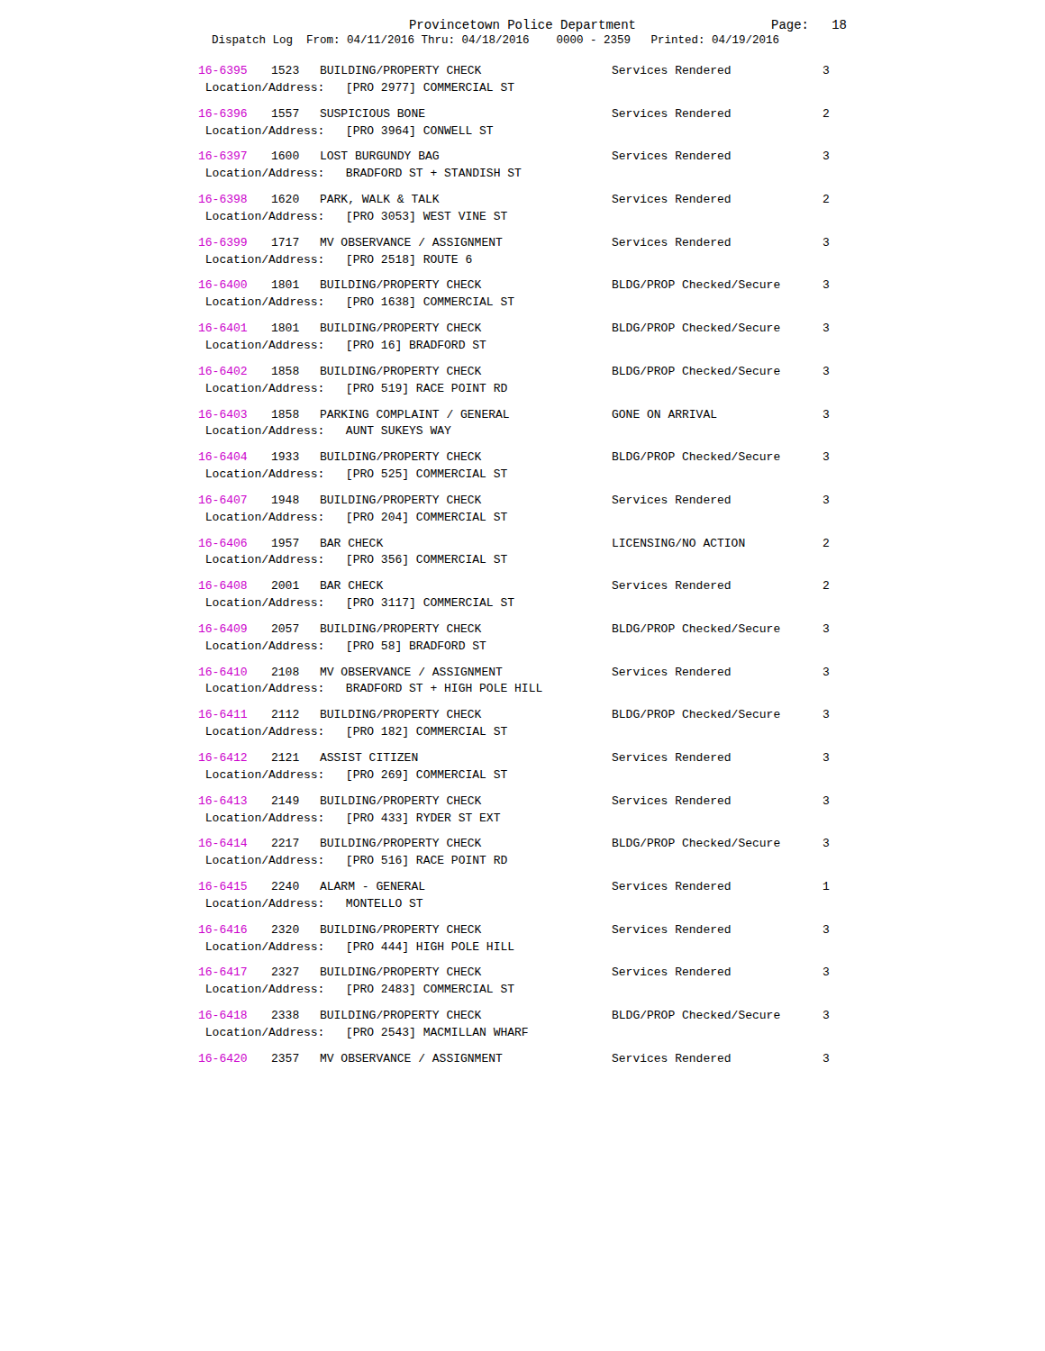Provincetown Police DepartmentPage: 18
Dispatch Log From: 04/11/2016 Thru: 04/18/2016 0000 - 2359 Printed: 04/19/2016
| 16-6395 | 1523 | BUILDING/PROPERTY CHECK | Services Rendered | 3 |
| Location/Address: [PRO 2977] COMMERCIAL ST |
| 16-6396 | 1557 | SUSPICIOUS BONE | Services Rendered | 2 |
| Location/Address: [PRO 3964] CONWELL ST |
| 16-6397 | 1600 | LOST BURGUNDY BAG | Services Rendered | 3 |
| Location/Address: BRADFORD ST + STANDISH ST |
| 16-6398 | 1620 | PARK, WALK & TALK | Services Rendered | 2 |
| Location/Address: [PRO 3053] WEST VINE ST |
| 16-6399 | 1717 | MV OBSERVANCE / ASSIGNMENT | Services Rendered | 3 |
| Location/Address: [PRO 2518] ROUTE 6 |
| 16-6400 | 1801 | BUILDING/PROPERTY CHECK | BLDG/PROP Checked/Secure | 3 |
| Location/Address: [PRO 1638] COMMERCIAL ST |
| 16-6401 | 1801 | BUILDING/PROPERTY CHECK | BLDG/PROP Checked/Secure | 3 |
| Location/Address: [PRO 16] BRADFORD ST |
| 16-6402 | 1858 | BUILDING/PROPERTY CHECK | BLDG/PROP Checked/Secure | 3 |
| Location/Address: [PRO 519] RACE POINT RD |
| 16-6403 | 1858 | PARKING COMPLAINT / GENERAL | GONE ON ARRIVAL | 3 |
| Location/Address: AUNT SUKEYS WAY |
| 16-6404 | 1933 | BUILDING/PROPERTY CHECK | BLDG/PROP Checked/Secure | 3 |
| Location/Address: [PRO 525] COMMERCIAL ST |
| 16-6407 | 1948 | BUILDING/PROPERTY CHECK | Services Rendered | 3 |
| Location/Address: [PRO 204] COMMERCIAL ST |
| 16-6406 | 1957 | BAR CHECK | LICENSING/NO ACTION | 2 |
| Location/Address: [PRO 356] COMMERCIAL ST |
| 16-6408 | 2001 | BAR CHECK | Services Rendered | 2 |
| Location/Address: [PRO 3117] COMMERCIAL ST |
| 16-6409 | 2057 | BUILDING/PROPERTY CHECK | BLDG/PROP Checked/Secure | 3 |
| Location/Address: [PRO 58] BRADFORD ST |
| 16-6410 | 2108 | MV OBSERVANCE / ASSIGNMENT | Services Rendered | 3 |
| Location/Address: BRADFORD ST + HIGH POLE HILL |
| 16-6411 | 2112 | BUILDING/PROPERTY CHECK | BLDG/PROP Checked/Secure | 3 |
| Location/Address: [PRO 182] COMMERCIAL ST |
| 16-6412 | 2121 | ASSIST CITIZEN | Services Rendered | 3 |
| Location/Address: [PRO 269] COMMERCIAL ST |
| 16-6413 | 2149 | BUILDING/PROPERTY CHECK | Services Rendered | 3 |
| Location/Address: [PRO 433] RYDER ST EXT |
| 16-6414 | 2217 | BUILDING/PROPERTY CHECK | BLDG/PROP Checked/Secure | 3 |
| Location/Address: [PRO 516] RACE POINT RD |
| 16-6415 | 2240 | ALARM - GENERAL | Services Rendered | 1 |
| Location/Address: MONTELLO ST |
| 16-6416 | 2320 | BUILDING/PROPERTY CHECK | Services Rendered | 3 |
| Location/Address: [PRO 444] HIGH POLE HILL |
| 16-6417 | 2327 | BUILDING/PROPERTY CHECK | Services Rendered | 3 |
| Location/Address: [PRO 2483] COMMERCIAL ST |
| 16-6418 | 2338 | BUILDING/PROPERTY CHECK | BLDG/PROP Checked/Secure | 3 |
| Location/Address: [PRO 2543] MACMILLAN WHARF |
| 16-6420 | 2357 | MV OBSERVANCE / ASSIGNMENT | Services Rendered | 3 |